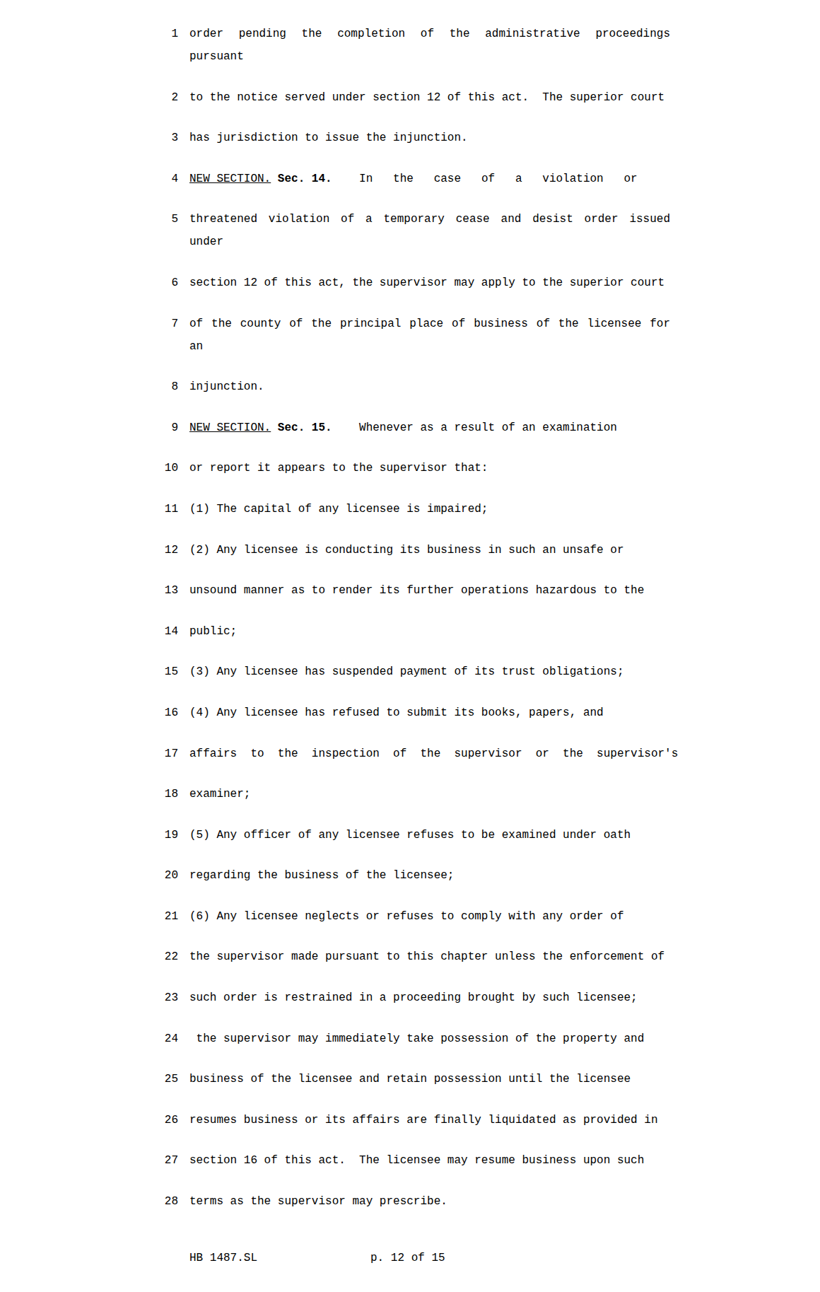1order pending the completion of the administrative proceedings pursuant
2to the notice served under section 12 of this act. The superior court
3has jurisdiction to issue the injunction.
4 NEW SECTION. Sec. 14. In the case of a violation or
5threatened violation of a temporary cease and desist order issued under
6section 12 of this act, the supervisor may apply to the superior court
7of the county of the principal place of business of the licensee for an
8injunction.
9 NEW SECTION. Sec. 15. Whenever as a result of an examination
10or report it appears to the supervisor that:
11(1) The capital of any licensee is impaired;
12(2) Any licensee is conducting its business in such an unsafe or
13unsound manner as to render its further operations hazardous to the
14public;
15(3) Any licensee has suspended payment of its trust obligations;
16(4) Any licensee has refused to submit its books, papers, and
17affairs to the inspection of the supervisor or the supervisor's
18examiner;
19(5) Any officer of any licensee refuses to be examined under oath
20regarding the business of the licensee;
21(6) Any licensee neglects or refuses to comply with any order of
22the supervisor made pursuant to this chapter unless the enforcement of
23such order is restrained in a proceeding brought by such licensee;
24 the supervisor may immediately take possession of the property and
25business of the licensee and retain possession until the licensee
26resumes business or its affairs are finally liquidated as provided in
27section 16 of this act. The licensee may resume business upon such
28terms as the supervisor may prescribe.
HB 1487.SL p. 12 of 15